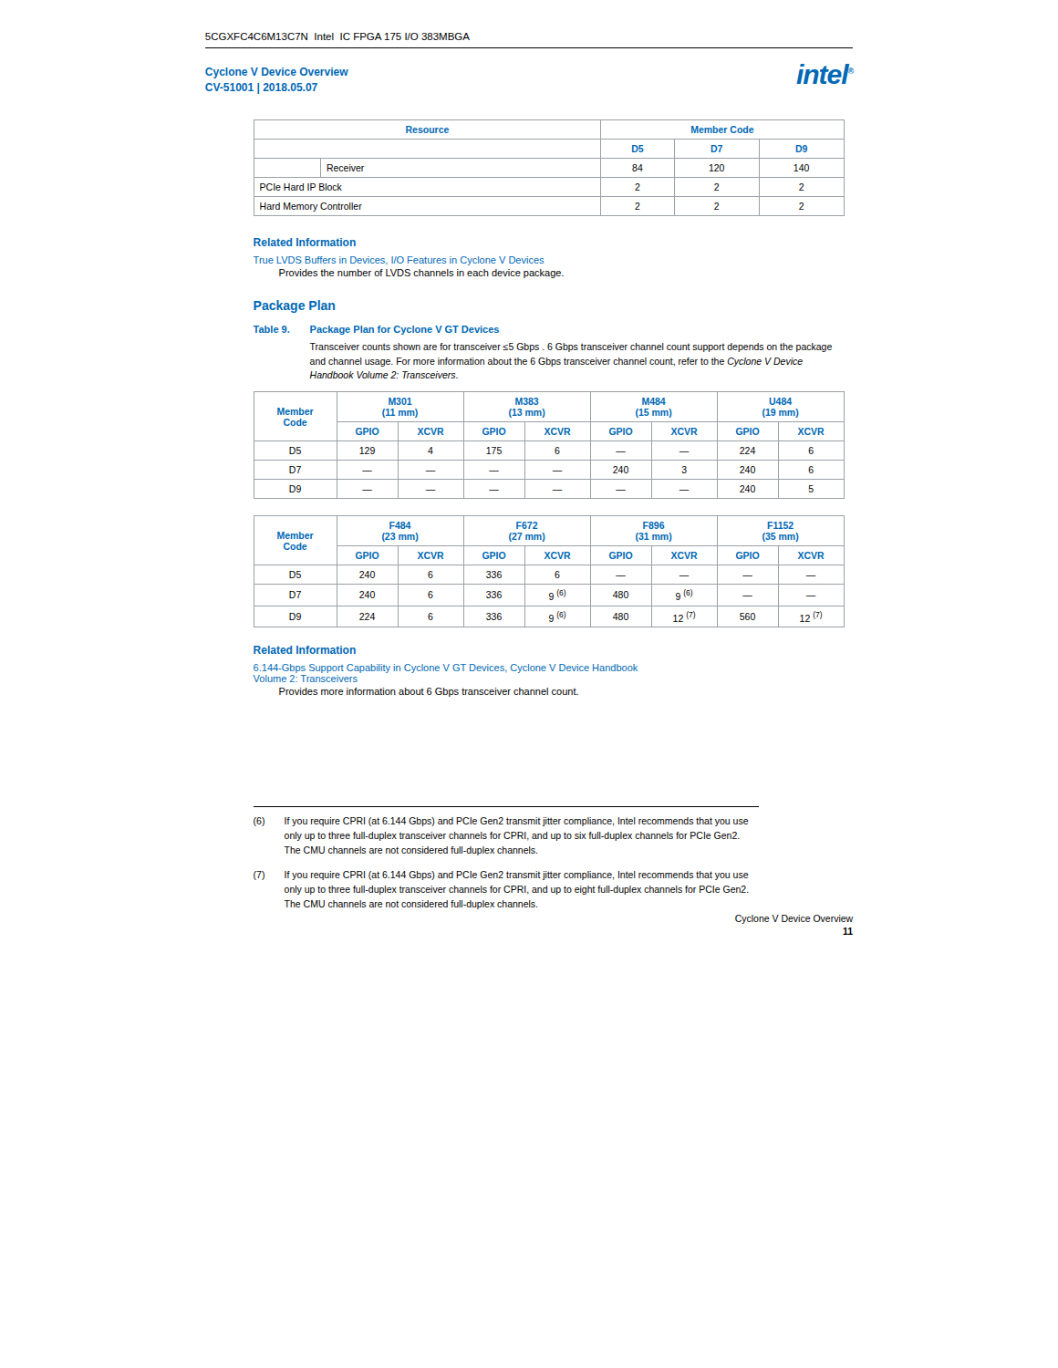5CGXFC4C6M13C7N Intel IC FPGA 175 I/O 383MBGA
Cyclone V Device Overview
CV-51001 | 2018.05.07
intel®
| Resource | Member Code |
| --- | --- |
| | D5 | D7 | D9 |
| | Receiver | 84 | 120 | 140 |
| PCIe Hard IP Block | 2 | 2 | 2 |
| Hard Memory Controller | 2 | 2 | 2 |
Related Information
True LVDS Buffers in Devices, I/O Features in Cyclone V Devices
Provides the number of LVDS channels in each device package.
Package Plan
Table 9. Package Plan for Cyclone V GT Devices
Transceiver counts shown are for transceiver ≤5 Gbps . 6 Gbps transceiver channel count support depends on the package and channel usage. For more information about the 6 Gbps transceiver channel count, refer to the Cyclone V Device Handbook Volume 2: Transceivers.
| Member Code | M301 (11 mm) | M383 (13 mm) | M484 (15 mm) | U484 (19 mm) |
| --- | --- | --- | --- | --- |
| GPIO | XCVR | GPIO | XCVR | GPIO | XCVR | GPIO | XCVR |
| D5 | 129 | 4 | 175 | 6 | — | — | 224 | 6 |
| D7 | — | — | — | — | 240 | 3 | 240 | 6 |
| D9 | — | — | — | — | — | — | 240 | 5 |
| Member Code | F484 (23 mm) | F672 (27 mm) | F896 (31 mm) | F1152 (35 mm) |
| --- | --- | --- | --- | --- |
| GPIO | XCVR | GPIO | XCVR | GPIO | XCVR | GPIO | XCVR |
| D5 | 240 | 6 | 336 | 6 | — | — | — | — |
| D7 | 240 | 6 | 336 | 9 (6) | 480 | 9 (6) | — | — |
| D9 | 224 | 6 | 336 | 9 (6) | 480 | 12 (7) | 560 | 12 (7) |
Related Information
6.144-Gbps Support Capability in Cyclone V GT Devices, Cyclone V Device Handbook
Volume 2: Transceivers
Provides more information about 6 Gbps transceiver channel count.
(6)
If you require CPRI (at 6.144 Gbps) and PCIe Gen2 transmit jitter compliance, Intel recommends that you use only up to three full-duplex transceiver channels for CPRI, and up to six full-duplex channels for PCIe Gen2. The CMU channels are not considered full-duplex channels.
(7)
If you require CPRI (at 6.144 Gbps) and PCIe Gen2 transmit jitter compliance, Intel recommends that you use only up to three full-duplex transceiver channels for CPRI, and up to eight full-duplex channels for PCIe Gen2. The CMU channels are not considered full-duplex channels.
Cyclone V Device Overview
11